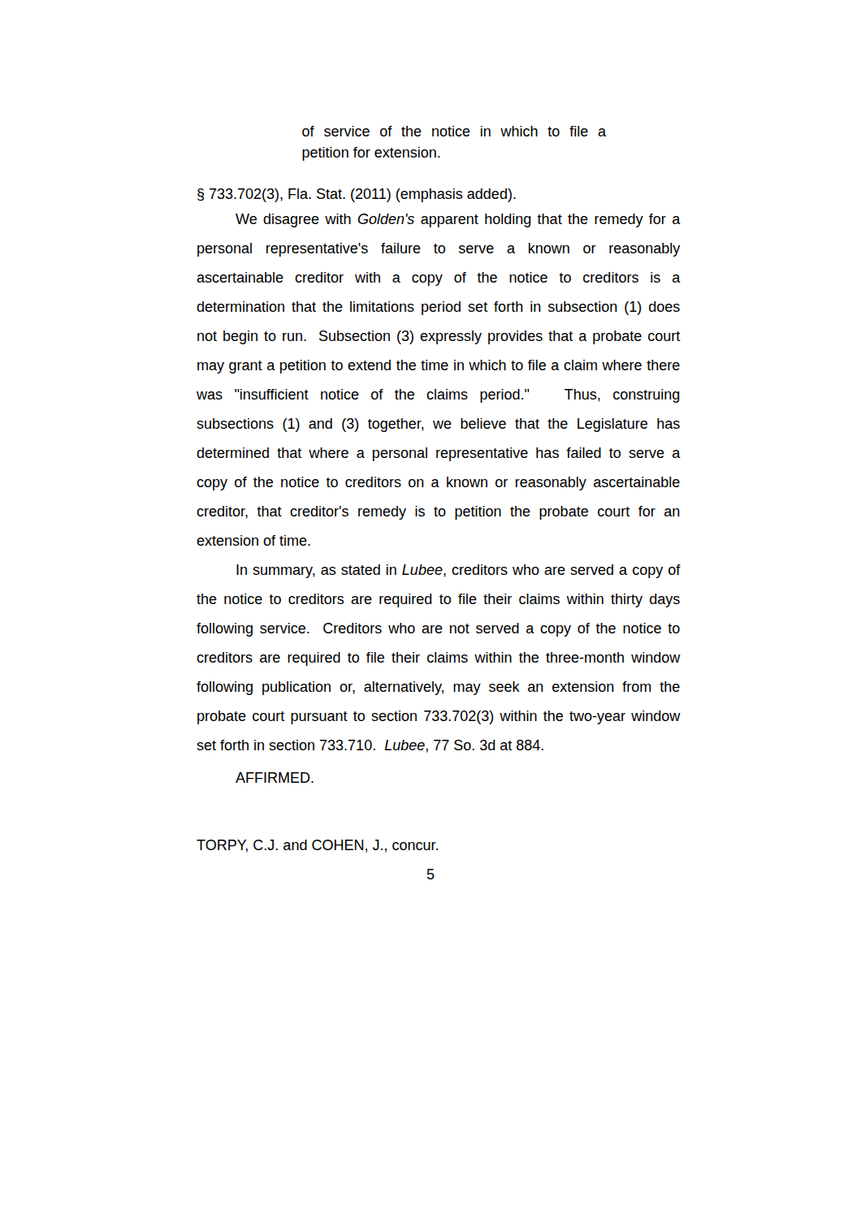of service of the notice in which to file a petition for extension.
§ 733.702(3), Fla. Stat. (2011) (emphasis added).
We disagree with Golden's apparent holding that the remedy for a personal representative's failure to serve a known or reasonably ascertainable creditor with a copy of the notice to creditors is a determination that the limitations period set forth in subsection (1) does not begin to run. Subsection (3) expressly provides that a probate court may grant a petition to extend the time in which to file a claim where there was "insufficient notice of the claims period." Thus, construing subsections (1) and (3) together, we believe that the Legislature has determined that where a personal representative has failed to serve a copy of the notice to creditors on a known or reasonably ascertainable creditor, that creditor's remedy is to petition the probate court for an extension of time.
In summary, as stated in Lubee, creditors who are served a copy of the notice to creditors are required to file their claims within thirty days following service. Creditors who are not served a copy of the notice to creditors are required to file their claims within the three-month window following publication or, alternatively, may seek an extension from the probate court pursuant to section 733.702(3) within the two-year window set forth in section 733.710. Lubee, 77 So. 3d at 884.
AFFIRMED.
TORPY, C.J. and COHEN, J., concur.
5